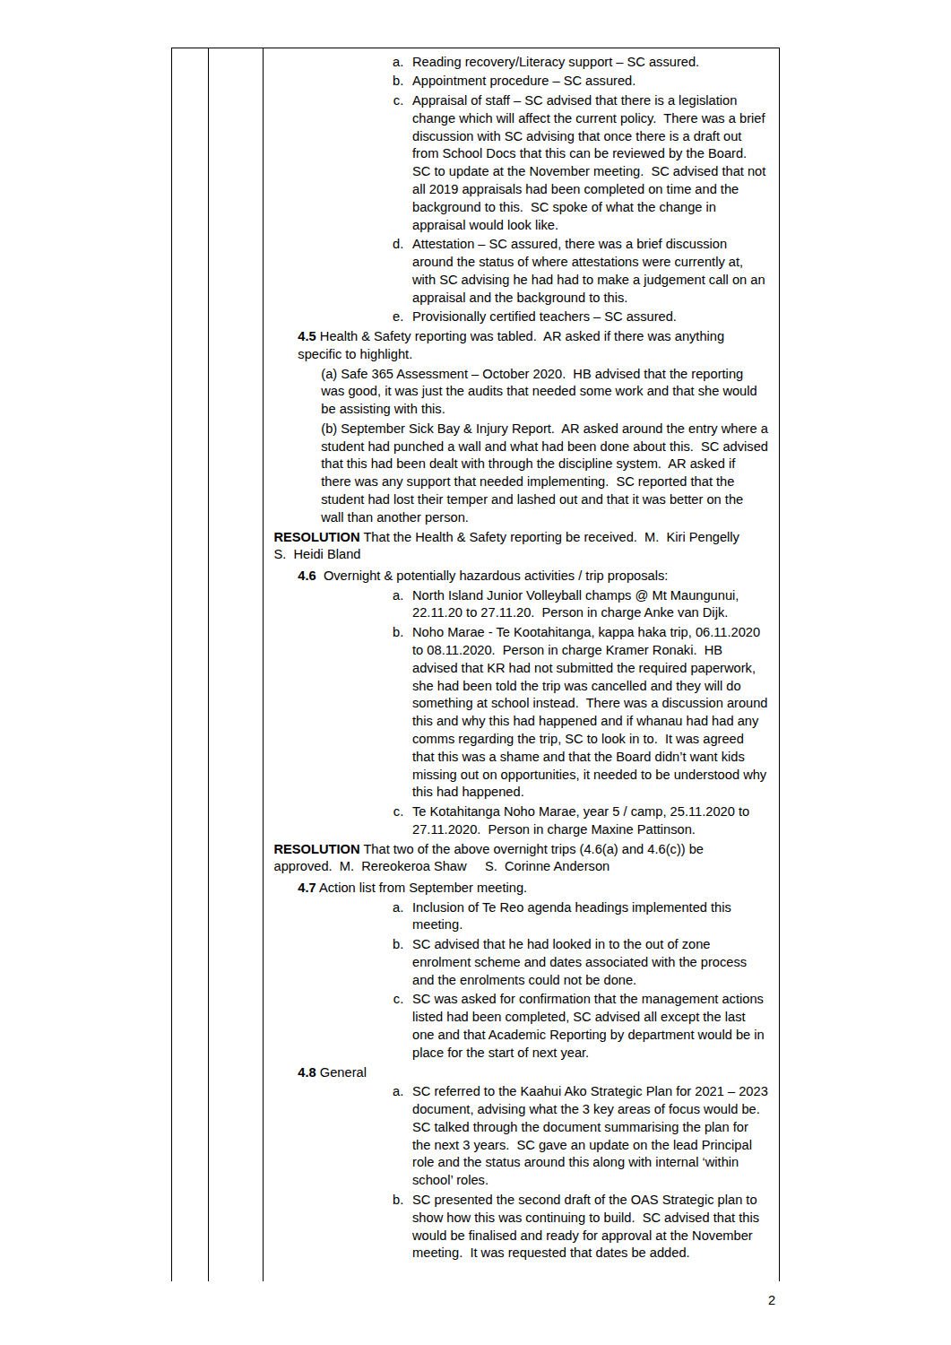Reading recovery/Literacy support – SC assured.
Appointment procedure – SC assured.
Appraisal of staff – SC advised that there is a legislation change which will affect the current policy. There was a brief discussion with SC advising that once there is a draft out from School Docs that this can be reviewed by the Board. SC to update at the November meeting. SC advised that not all 2019 appraisals had been completed on time and the background to this. SC spoke of what the change in appraisal would look like.
Attestation – SC assured, there was a brief discussion around the status of where attestations were currently at, with SC advising he had had to make a judgement call on an appraisal and the background to this.
Provisionally certified teachers – SC assured.
4.5 Health & Safety reporting was tabled. AR asked if there was anything specific to highlight.
(a) Safe 365 Assessment – October 2020. HB advised that the reporting was good, it was just the audits that needed some work and that she would be assisting with this.
(b) September Sick Bay & Injury Report. AR asked around the entry where a student had punched a wall and what had been done about this. SC advised that this had been dealt with through the discipline system. AR asked if there was any support that needed implementing. SC reported that the student had lost their temper and lashed out and that it was better on the wall than another person.
RESOLUTION That the Health & Safety reporting be received. M. Kiri Pengelly S. Heidi Bland
4.6 Overnight & potentially hazardous activities / trip proposals:
North Island Junior Volleyball champs @ Mt Maungunui, 22.11.20 to 27.11.20. Person in charge Anke van Dijk.
Noho Marae - Te Kootahitanga, kappa haka trip, 06.11.2020 to 08.11.2020. Person in charge Kramer Ronaki. HB advised that KR had not submitted the required paperwork, she had been told the trip was cancelled and they will do something at school instead. There was a discussion around this and why this had happened and if whanau had had any comms regarding the trip, SC to look in to. It was agreed that this was a shame and that the Board didn’t want kids missing out on opportunities, it needed to be understood why this had happened.
Te Kotahitanga Noho Marae, year 5 / camp, 25.11.2020 to 27.11.2020. Person in charge Maxine Pattinson.
RESOLUTION That two of the above overnight trips (4.6(a) and 4.6(c)) be approved. M. Rereokeroa Shaw S. Corinne Anderson
4.7 Action list from September meeting.
Inclusion of Te Reo agenda headings implemented this meeting.
SC advised that he had looked in to the out of zone enrolment scheme and dates associated with the process and the enrolments could not be done.
SC was asked for confirmation that the management actions listed had been completed, SC advised all except the last one and that Academic Reporting by department would be in place for the start of next year.
4.8 General
SC referred to the Kaahui Ako Strategic Plan for 2021 – 2023 document, advising what the 3 key areas of focus would be. SC talked through the document summarising the plan for the next 3 years. SC gave an update on the lead Principal role and the status around this along with internal ‘within school’ roles.
SC presented the second draft of the OAS Strategic plan to show how this was continuing to build. SC advised that this would be finalised and ready for approval at the November meeting. It was requested that dates be added.
2